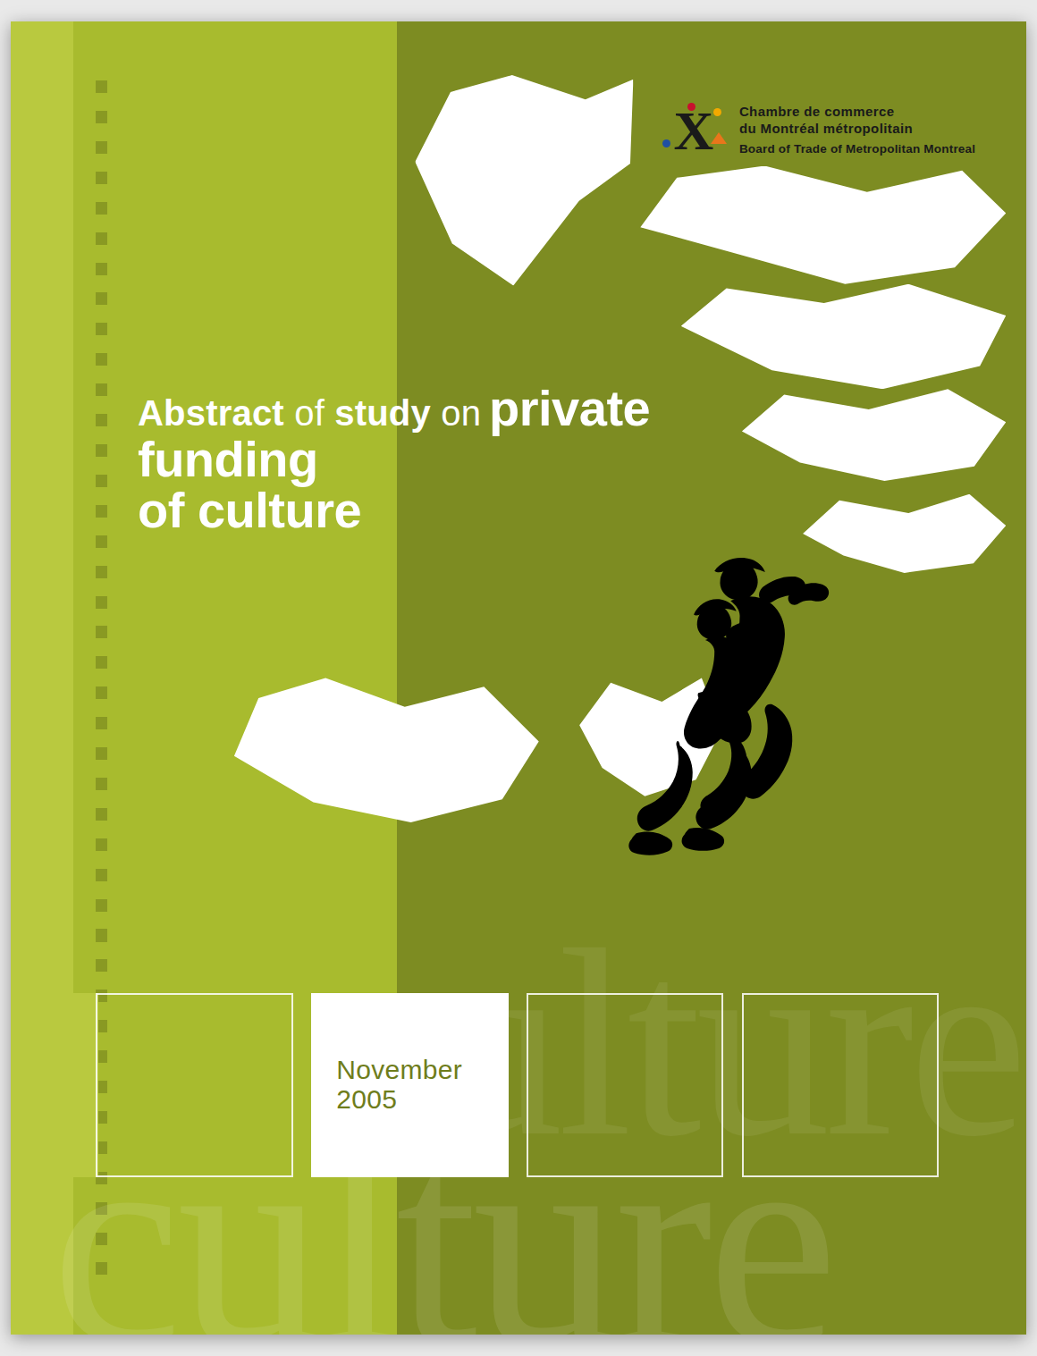culture
culture
X
Chambre de commerce
du Montréal métropolitain Board of Trade of Metropolitan Montreal
Abstract of study on private funding
of culture
November
2005